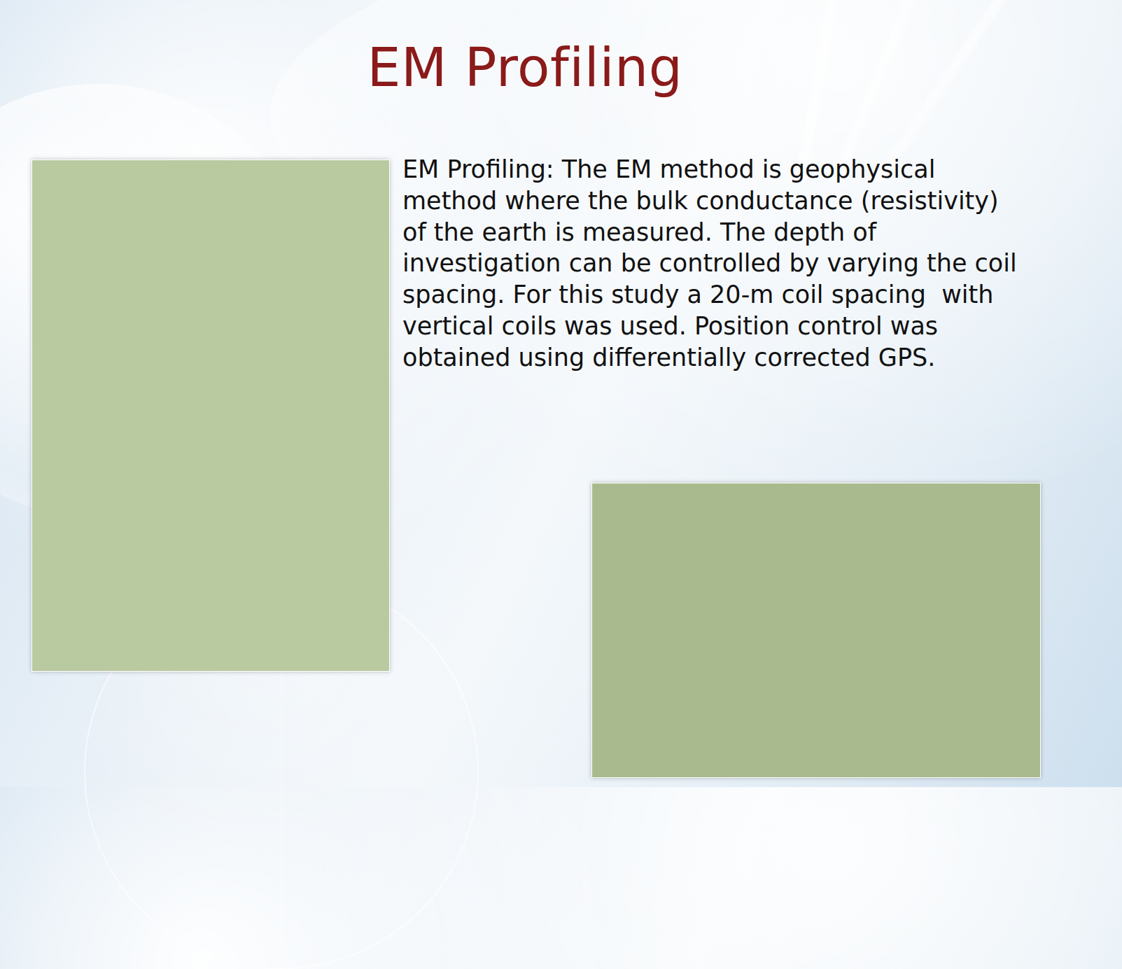EM Profiling
EM Profiling: The EM method is geophysical method where the bulk conductance (resistivity) of the earth is measured. The depth of investigation can be controlled by varying the coil spacing. For this study a 20-m coil spacing with vertical coils was used. Position control was obtained using differentially corrected GPS.